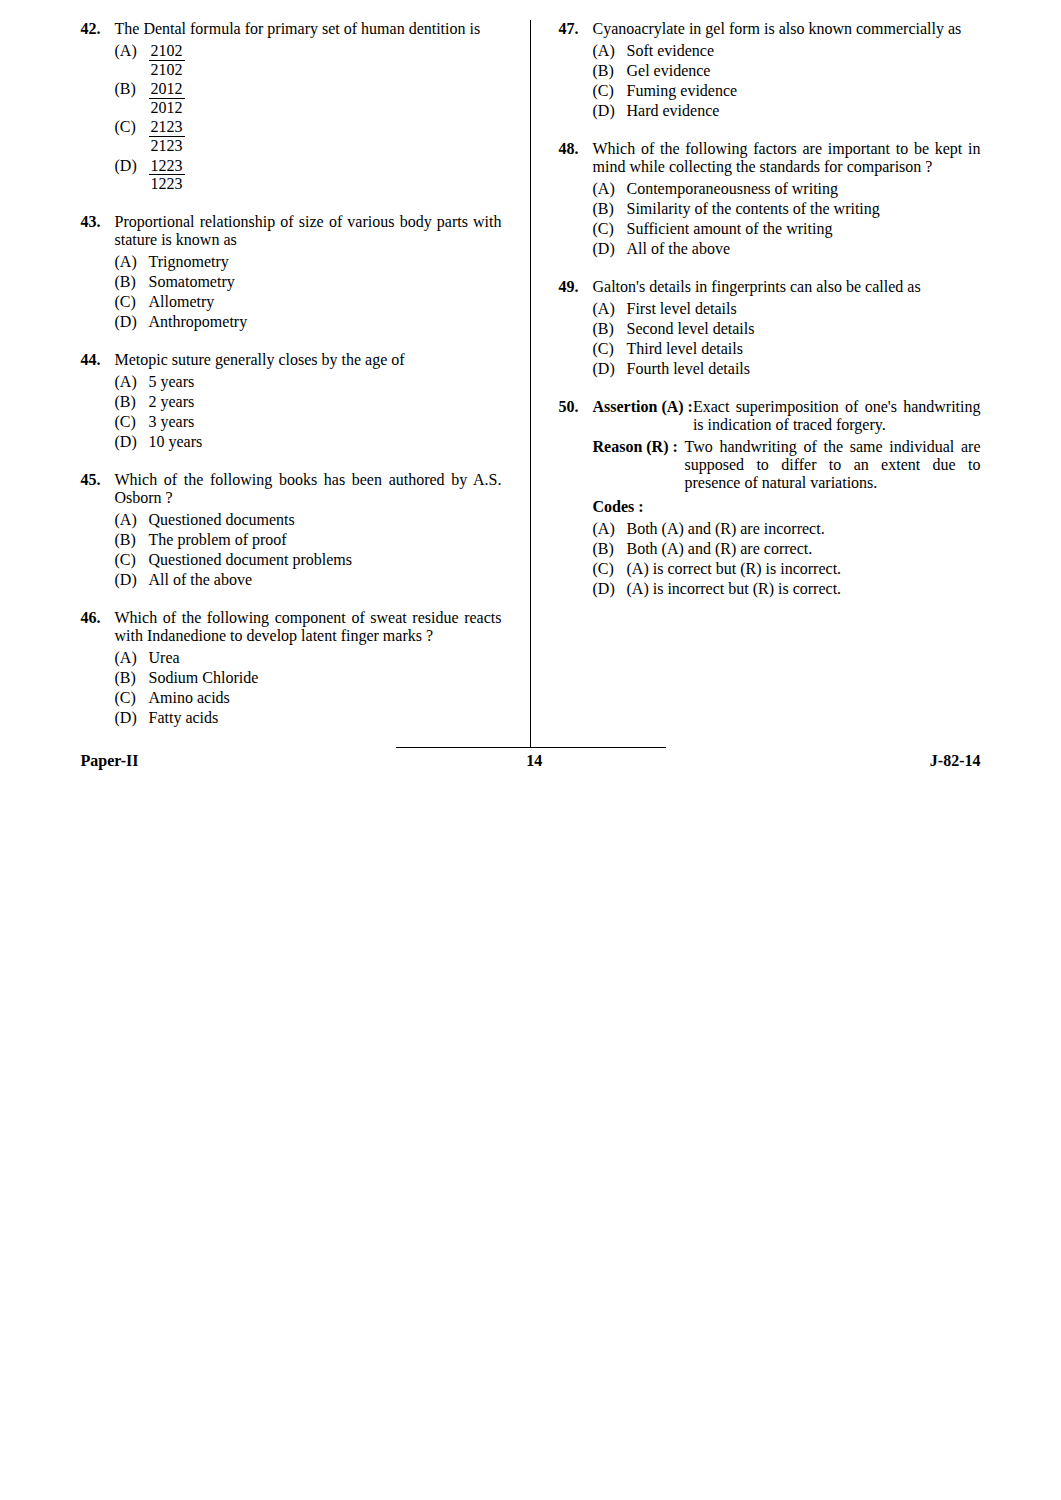42.
The Dental formula for primary set of human dentition is
(A)
21022102
(B)
20122012
(C)
21232123
(D)
12231223
43.
Proportional relationship of size of various body parts with stature is known as
(A)
Trignometry
(B)
Somatometry
(C)
Allometry
(D)
Anthropometry
44.
Metopic suture generally closes by the age of
(A)
5 years
(B)
2 years
(C)
3 years
(D)
10 years
45.
Which of the following books has been authored by A.S. Osborn ?
(A)
Questioned documents
(B)
The problem of proof
(C)
Questioned document problems
(D)
All of the above
46.
Which of the following component of sweat residue reacts with Indanedione to develop latent finger marks ?
(A)
Urea
(B)
Sodium Chloride
(C)
Amino acids
(D)
Fatty acids
47.
Cyanoacrylate in gel form is also known commercially as
(A)
Soft evidence
(B)
Gel evidence
(C)
Fuming evidence
(D)
Hard evidence
48.
Which of the following factors are important to be kept in mind while collecting the standards for comparison ?
(A)
Contemporaneousness of writing
(B)
Similarity of the contents of the writing
(C)
Sufficient amount of the writing
(D)
All of the above
49.
Galton's details in fingerprints can also be called as
(A)
First level details
(B)
Second level details
(C)
Third level details
(D)
Fourth level details
50.
Assertion (A) :
Exact superimposition of one's handwriting is indication of traced forgery.
Reason (R) :
Two handwriting of the same individual are supposed to differ to an extent due to presence of natural variations.
Codes :
(A)
Both (A) and (R) are incorrect.
(B)
Both (A) and (R) are correct.
(C)
(A) is correct but (R) is incorrect.
(D)
(A) is incorrect but (R) is correct.
Paper-II
14
J-82-14